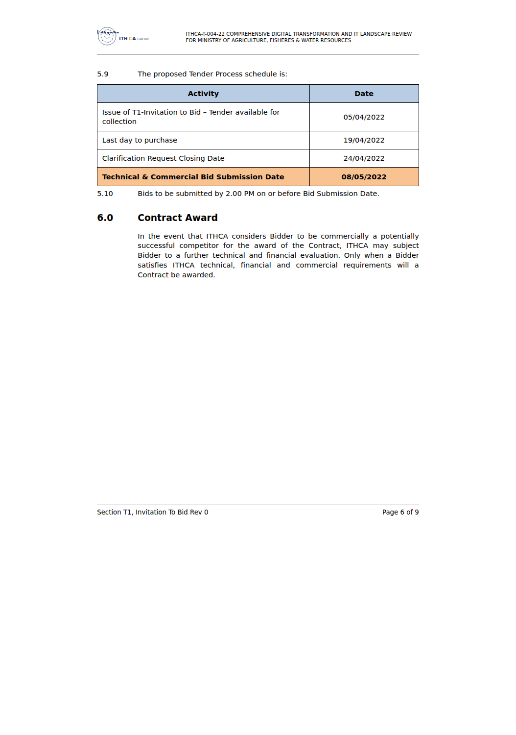مجموعة إخكاء ITH C A GROUP
ITHCA-T-004-22 COMPREHENSIVE DIGITAL TRANSFORMATION AND IT LANDSCAPE REVIEW FOR MINISTRY OF AGRICULTURE, FISHERES & WATER RESOURCES
5.9
The proposed Tender Process schedule is:
| Activity | Date |
| --- | --- |
| Issue of T1-Invitation to Bid – Tender available for collection | 05/04/2022 |
| Last day to purchase | 19/04/2022 |
| Clarification Request Closing Date | 24/04/2022 |
| Technical & Commercial Bid Submission Date | 08/05/2022 |
5.10
Bids to be submitted by 2.00 PM on or before Bid Submission Date.
6.0
Contract Award
In the event that ITHCA considers Bidder to be commercially a potentially successful competitor for the award of the Contract, ITHCA may subject Bidder to a further technical and financial evaluation. Only when a Bidder satisfies ITHCA technical, financial and commercial requirements will a Contract be awarded.
Section T1, Invitation To Bid Rev 0
Page 6 of 9